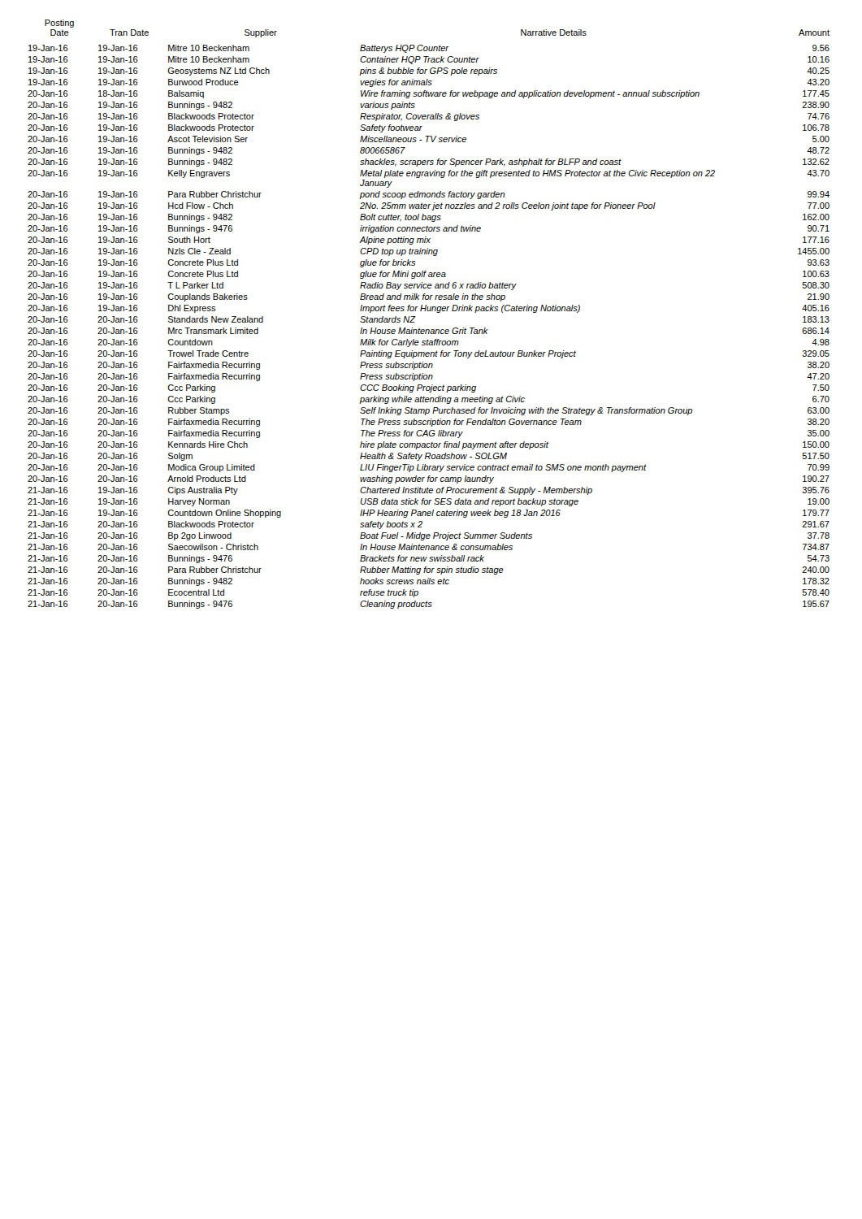| Posting Date | Tran Date | Supplier | Narrative Details | Amount |
| --- | --- | --- | --- | --- |
| 19-Jan-16 | 19-Jan-16 | Mitre 10 Beckenham | Batterys HQP Counter | 9.56 |
| 19-Jan-16 | 19-Jan-16 | Mitre 10 Beckenham | Container HQP Track Counter | 10.16 |
| 19-Jan-16 | 19-Jan-16 | Geosystems NZ Ltd Chch | pins & bubble for GPS pole repairs | 40.25 |
| 19-Jan-16 | 19-Jan-16 | Burwood Produce | vegies for animals | 43.20 |
| 20-Jan-16 | 18-Jan-16 | Balsamiq | Wire framing software for webpage and application development - annual subscription | 177.45 |
| 20-Jan-16 | 19-Jan-16 | Bunnings - 9482 | various paints | 238.90 |
| 20-Jan-16 | 19-Jan-16 | Blackwoods Protector | Respirator, Coveralls & gloves | 74.76 |
| 20-Jan-16 | 19-Jan-16 | Blackwoods Protector | Safety footwear | 106.78 |
| 20-Jan-16 | 19-Jan-16 | Ascot Television Ser | Miscellaneous - TV service | 5.00 |
| 20-Jan-16 | 19-Jan-16 | Bunnings - 9482 | 800665867 | 48.72 |
| 20-Jan-16 | 19-Jan-16 | Bunnings - 9482 | shackles, scrapers for Spencer Park, ashphalt for BLFP and coast | 132.62 |
| 20-Jan-16 | 19-Jan-16 | Kelly Engravers | Metal plate engraving for the gift presented to HMS Protector at the Civic Reception on 22 January | 43.70 |
| 20-Jan-16 | 19-Jan-16 | Para Rubber Christchur | pond scoop edmonds factory garden | 99.94 |
| 20-Jan-16 | 19-Jan-16 | Hcd Flow - Chch | 2No. 25mm water jet nozzles and 2 rolls Ceelon joint tape for Pioneer Pool | 77.00 |
| 20-Jan-16 | 19-Jan-16 | Bunnings - 9482 | Bolt cutter, tool bags | 162.00 |
| 20-Jan-16 | 19-Jan-16 | Bunnings - 9476 | irrigation connectors and twine | 90.71 |
| 20-Jan-16 | 19-Jan-16 | South Hort | Alpine potting mix | 177.16 |
| 20-Jan-16 | 19-Jan-16 | Nzls Cle - Zeald | CPD top up training | 1455.00 |
| 20-Jan-16 | 19-Jan-16 | Concrete Plus Ltd | glue for bricks | 93.63 |
| 20-Jan-16 | 19-Jan-16 | Concrete Plus Ltd | glue for Mini golf area | 100.63 |
| 20-Jan-16 | 19-Jan-16 | T L Parker Ltd | Radio Bay service and 6 x radio battery | 508.30 |
| 20-Jan-16 | 19-Jan-16 | Couplands Bakeries | Bread and milk for resale in the shop | 21.90 |
| 20-Jan-16 | 19-Jan-16 | Dhl Express | Import fees for Hunger Drink packs (Catering Notionals) | 405.16 |
| 20-Jan-16 | 20-Jan-16 | Standards New Zealand | Standards NZ | 183.13 |
| 20-Jan-16 | 20-Jan-16 | Mrc Transmark Limited | In House Maintenance Grit Tank | 686.14 |
| 20-Jan-16 | 20-Jan-16 | Countdown | Milk for Carlyle staffroom | 4.98 |
| 20-Jan-16 | 20-Jan-16 | Trowel Trade Centre | Painting Equipment for Tony deLautour Bunker Project | 329.05 |
| 20-Jan-16 | 20-Jan-16 | Fairfaxmedia Recurring | Press subscription | 38.20 |
| 20-Jan-16 | 20-Jan-16 | Fairfaxmedia Recurring | Press subscription | 47.20 |
| 20-Jan-16 | 20-Jan-16 | Ccc Parking | CCC Booking Project parking | 7.50 |
| 20-Jan-16 | 20-Jan-16 | Ccc Parking | parking while attending a meeting at Civic | 6.70 |
| 20-Jan-16 | 20-Jan-16 | Rubber Stamps | Self Inking Stamp Purchased for Invoicing with the Strategy & Transformation Group | 63.00 |
| 20-Jan-16 | 20-Jan-16 | Fairfaxmedia Recurring | The Press subscription for Fendalton Governance Team | 38.20 |
| 20-Jan-16 | 20-Jan-16 | Fairfaxmedia Recurring | The Press for CAG library | 35.00 |
| 20-Jan-16 | 20-Jan-16 | Kennards Hire Chch | hire plate compactor final payment after deposit | 150.00 |
| 20-Jan-16 | 20-Jan-16 | Solgm | Health & Safety Roadshow - SOLGM | 517.50 |
| 20-Jan-16 | 20-Jan-16 | Modica Group Limited | LIU FingerTip Library service contract email to SMS one month payment | 70.99 |
| 20-Jan-16 | 20-Jan-16 | Arnold Products Ltd | washing powder for camp laundry | 190.27 |
| 21-Jan-16 | 19-Jan-16 | Cips Australia Pty | Chartered Institute of Procurement & Supply - Membership | 395.76 |
| 21-Jan-16 | 19-Jan-16 | Harvey Norman | USB data stick for SES data and report backup storage | 19.00 |
| 21-Jan-16 | 19-Jan-16 | Countdown Online Shopping | IHP Hearing Panel catering week beg 18 Jan 2016 | 179.77 |
| 21-Jan-16 | 20-Jan-16 | Blackwoods Protector | safety boots x 2 | 291.67 |
| 21-Jan-16 | 20-Jan-16 | Bp 2go Linwood | Boat Fuel - Midge Project Summer Sudents | 37.78 |
| 21-Jan-16 | 20-Jan-16 | Saecowilson - Christch | In House Maintenance & consumables | 734.87 |
| 21-Jan-16 | 20-Jan-16 | Bunnings - 9476 | Brackets for new swissball rack | 54.73 |
| 21-Jan-16 | 20-Jan-16 | Para Rubber Christchur | Rubber Matting for spin studio stage | 240.00 |
| 21-Jan-16 | 20-Jan-16 | Bunnings - 9482 | hooks screws nails etc | 178.32 |
| 21-Jan-16 | 20-Jan-16 | Ecocentral Ltd | refuse truck tip | 578.40 |
| 21-Jan-16 | 20-Jan-16 | Bunnings - 9476 | Cleaning products | 195.67 |